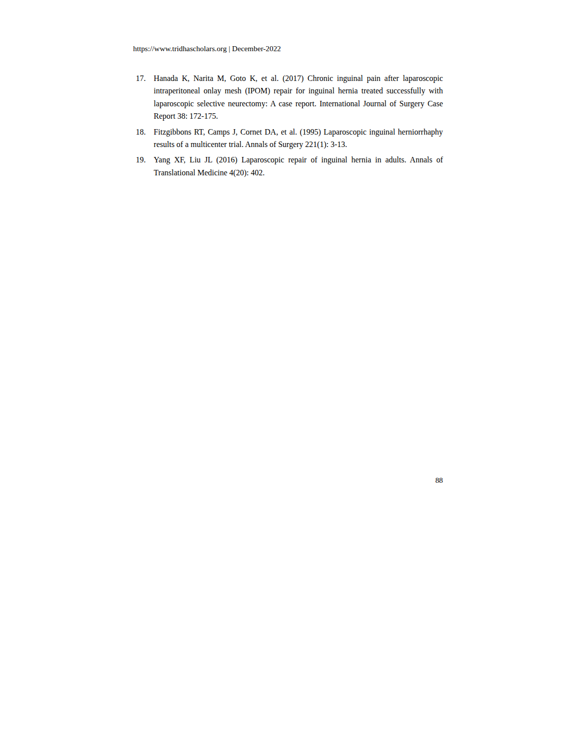https://www.tridhascholars.org | December-2022
Hanada K, Narita M, Goto K, et al. (2017) Chronic inguinal pain after laparoscopic intraperitoneal onlay mesh (IPOM) repair for inguinal hernia treated successfully with laparoscopic selective neurectomy: A case report. International Journal of Surgery Case Report 38: 172-175.
Fitzgibbons RT, Camps J, Cornet DA, et al. (1995) Laparoscopic inguinal herniorrhaphy results of a multicenter trial. Annals of Surgery 221(1): 3-13.
Yang XF, Liu JL (2016) Laparoscopic repair of inguinal hernia in adults. Annals of Translational Medicine 4(20): 402.
88